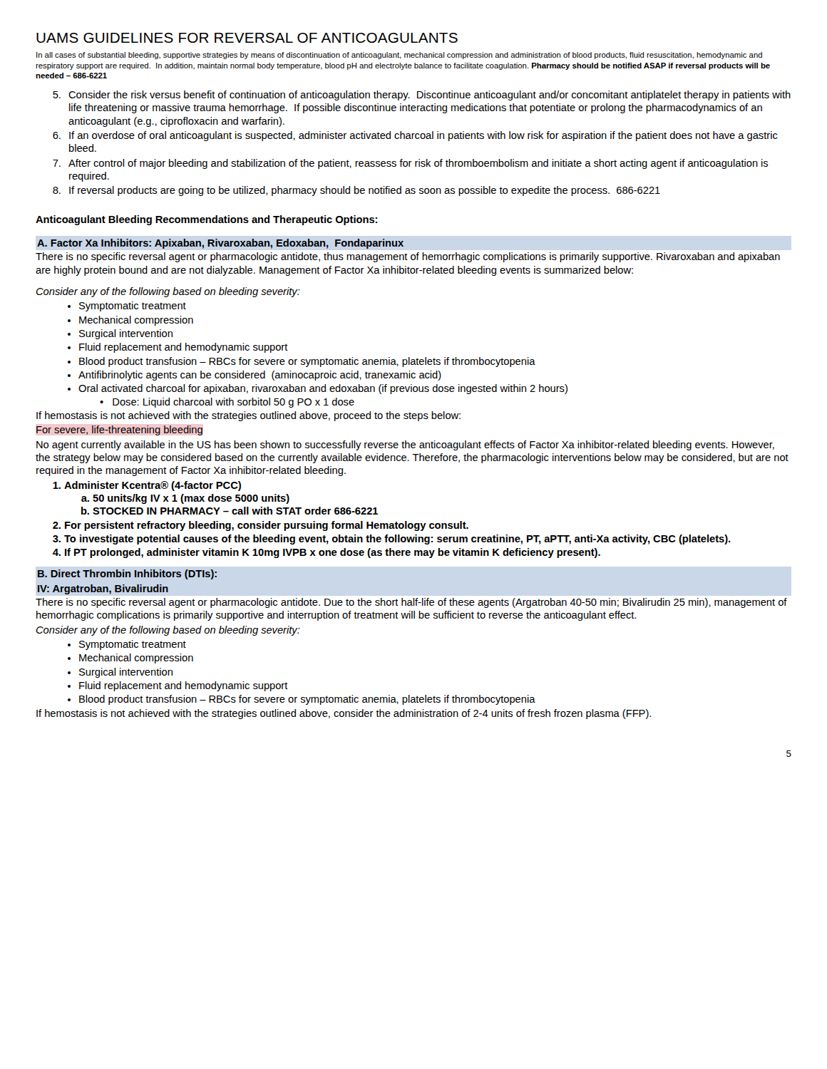UAMS GUIDELINES FOR REVERSAL OF ANTICOAGULANTS
In all cases of substantial bleeding, supportive strategies by means of discontinuation of anticoagulant, mechanical compression and administration of blood products, fluid resuscitation, hemodynamic and respiratory support are required. In addition, maintain normal body temperature, blood pH and electrolyte balance to facilitate coagulation. Pharmacy should be notified ASAP if reversal products will be needed – 686-6221
Consider the risk versus benefit of continuation of anticoagulation therapy. Discontinue anticoagulant and/or concomitant antiplatelet therapy in patients with life threatening or massive trauma hemorrhage. If possible discontinue interacting medications that potentiate or prolong the pharmacodynamics of an anticoagulant (e.g., ciprofloxacin and warfarin).
If an overdose of oral anticoagulant is suspected, administer activated charcoal in patients with low risk for aspiration if the patient does not have a gastric bleed.
After control of major bleeding and stabilization of the patient, reassess for risk of thromboembolism and initiate a short acting agent if anticoagulation is required.
If reversal products are going to be utilized, pharmacy should be notified as soon as possible to expedite the process. 686-6221
Anticoagulant Bleeding Recommendations and Therapeutic Options:
A. Factor Xa Inhibitors: Apixaban, Rivaroxaban, Edoxaban, Fondaparinux
There is no specific reversal agent or pharmacologic antidote, thus management of hemorrhagic complications is primarily supportive. Rivaroxaban and apixaban are highly protein bound and are not dialyzable. Management of Factor Xa inhibitor-related bleeding events is summarized below:
Consider any of the following based on bleeding severity:
Symptomatic treatment
Mechanical compression
Surgical intervention
Fluid replacement and hemodynamic support
Blood product transfusion – RBCs for severe or symptomatic anemia, platelets if thrombocytopenia
Antifibrinolytic agents can be considered (aminocaproic acid, tranexamic acid)
Oral activated charcoal for apixaban, rivaroxaban and edoxaban (if previous dose ingested within 2 hours)
Dose: Liquid charcoal with sorbitol 50 g PO x 1 dose
If hemostasis is not achieved with the strategies outlined above, proceed to the steps below:
For severe, life-threatening bleeding
No agent currently available in the US has been shown to successfully reverse the anticoagulant effects of Factor Xa inhibitor-related bleeding events. However, the strategy below may be considered based on the currently available evidence. Therefore, the pharmacologic interventions below may be considered, but are not required in the management of Factor Xa inhibitor-related bleeding.
Administer Kcentra® (4-factor PCC)
50 units/kg IV x 1 (max dose 5000 units)
STOCKED IN PHARMACY – call with STAT order 686-6221
For persistent refractory bleeding, consider pursuing formal Hematology consult.
To investigate potential causes of the bleeding event, obtain the following: serum creatinine, PT, aPTT, anti-Xa activity, CBC (platelets).
If PT prolonged, administer vitamin K 10mg IVPB x one dose (as there may be vitamin K deficiency present).
B. Direct Thrombin Inhibitors (DTIs):
IV: Argatroban, Bivalirudin
There is no specific reversal agent or pharmacologic antidote. Due to the short half-life of these agents (Argatroban 40-50 min; Bivalirudin 25 min), management of hemorrhagic complications is primarily supportive and interruption of treatment will be sufficient to reverse the anticoagulant effect.
Consider any of the following based on bleeding severity:
Symptomatic treatment
Mechanical compression
Surgical intervention
Fluid replacement and hemodynamic support
Blood product transfusion – RBCs for severe or symptomatic anemia, platelets if thrombocytopenia
If hemostasis is not achieved with the strategies outlined above, consider the administration of 2-4 units of fresh frozen plasma (FFP).
5